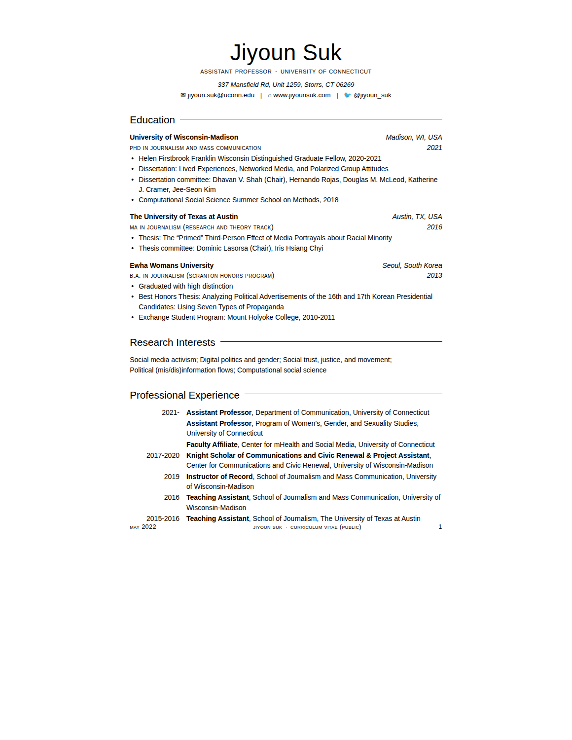Jiyoun Suk
Assistant Professor·University of Connecticut
337 Mansfield Rd, Unit 1259, Storrs, CT 06269
✉ jiyoun.suk@uconn.edu | ⌂ www.jiyounsuk.com | 🐦 @jiyoun_suk
Education
University of Wisconsin-Madison Madison, WI, USA
PhD in Journalism and Mass Communication 2021
Helen Firstbrook Franklin Wisconsin Distinguished Graduate Fellow, 2020-2021
Dissertation: Lived Experiences, Networked Media, and Polarized Group Attitudes
Dissertation committee: Dhavan V. Shah (Chair), Hernando Rojas, Douglas M. McLeod, Katherine J. Cramer, Jee-Seon Kim
Computational Social Science Summer School on Methods, 2018
The University of Texas at Austin Austin, TX, USA
MA in Journalism (Research and Theory Track) 2016
Thesis: The “Primed” Third-Person Effect of Media Portrayals about Racial Minority
Thesis committee: Dominic Lasorsa (Chair), Iris Hsiang Chyi
Ewha Womans University Seoul, South Korea
B.A. in Journalism (Scranton Honors Program) 2013
Graduated with high distinction
Best Honors Thesis: Analyzing Political Advertisements of the 16th and 17th Korean Presidential Candidates: Using Seven Types of Propaganda
Exchange Student Program: Mount Holyoke College, 2010-2011
Research Interests
Social media activism; Digital politics and gender; Social trust, justice, and movement;
Political (mis/dis)information flows; Computational social science
Professional Experience
| 2021- | Assistant Professor , Department of Communication, University of Connecticut |
| | Assistant Professor , Program of Women’s, Gender, and Sexuality Studies, University of Connecticut |
| | Faculty Affiliate , Center for mHealth and Social Media, University of Connecticut |
| 2017-2020 | Knight Scholar of Communications and Civic Renewal & Project Assistant , Center for Communications and Civic Renewal, University of Wisconsin-Madison |
| 2019 | Instructor of Record , School of Journalism and Mass Communication, University of Wisconsin-Madison |
| 2016 | Teaching Assistant , School of Journalism and Mass Communication, University of Wisconsin-Madison |
| 2015-2016 | Teaching Assistant , School of Journalism, The University of Texas at Austin |
May 2022
Jiyoun Suk·Curriculum Vitae (Public)
1